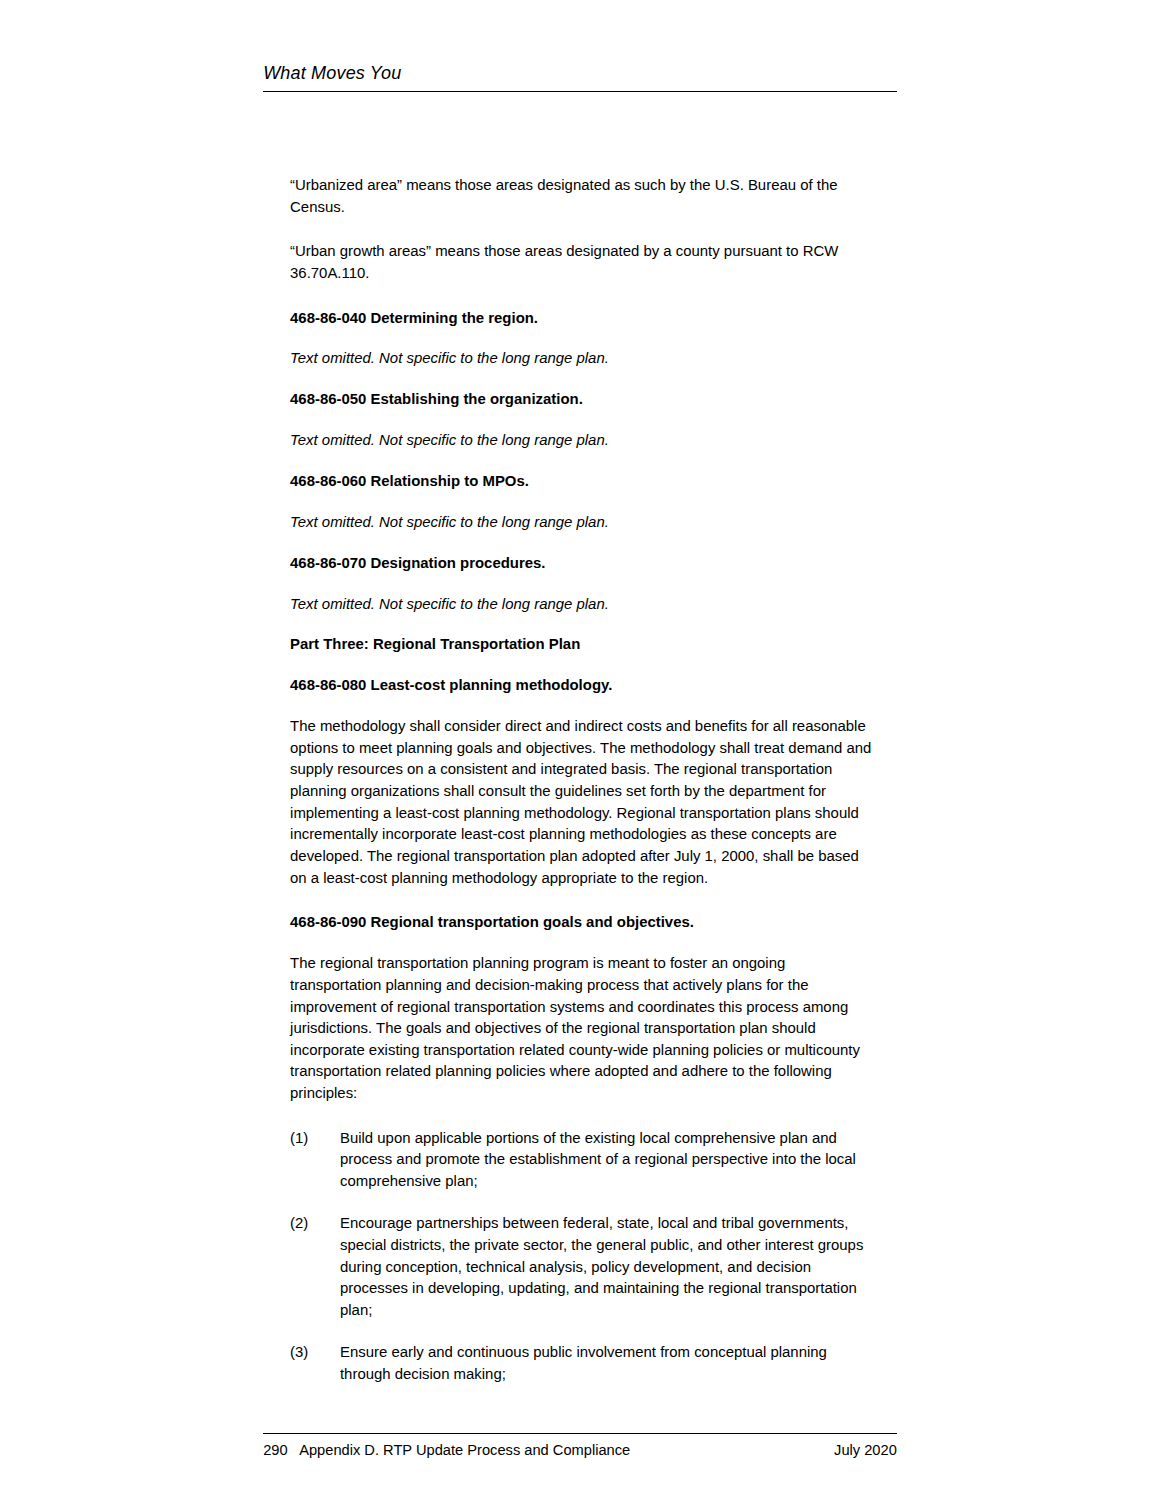What Moves You
“Urbanized area” means those areas designated as such by the U.S. Bureau of the Census.
“Urban growth areas” means those areas designated by a county pursuant to RCW 36.70A.110.
468-86-040 Determining the region.
Text omitted. Not specific to the long range plan.
468-86-050 Establishing the organization.
Text omitted. Not specific to the long range plan.
468-86-060 Relationship to MPOs.
Text omitted. Not specific to the long range plan.
468-86-070 Designation procedures.
Text omitted. Not specific to the long range plan.
Part Three: Regional Transportation Plan
468-86-080 Least-cost planning methodology.
The methodology shall consider direct and indirect costs and benefits for all reasonable options to meet planning goals and objectives. The methodology shall treat demand and supply resources on a consistent and integrated basis. The regional transportation planning organizations shall consult the guidelines set forth by the department for implementing a least-cost planning methodology. Regional transportation plans should incrementally incorporate least-cost planning methodologies as these concepts are developed. The regional transportation plan adopted after July 1, 2000, shall be based on a least-cost planning methodology appropriate to the region.
468-86-090 Regional transportation goals and objectives.
The regional transportation planning program is meant to foster an ongoing transportation planning and decision-making process that actively plans for the improvement of regional transportation systems and coordinates this process among jurisdictions. The goals and objectives of the regional transportation plan should incorporate existing transportation related county-wide planning policies or multicounty transportation related planning policies where adopted and adhere to the following principles:
(1) Build upon applicable portions of the existing local comprehensive plan and process and promote the establishment of a regional perspective into the local comprehensive plan;
(2) Encourage partnerships between federal, state, local and tribal governments, special districts, the private sector, the general public, and other interest groups during conception, technical analysis, policy development, and decision processes in developing, updating, and maintaining the regional transportation plan;
(3) Ensure early and continuous public involvement from conceptual planning through decision making;
290 Appendix D. RTP Update Process and Compliance
July 2020